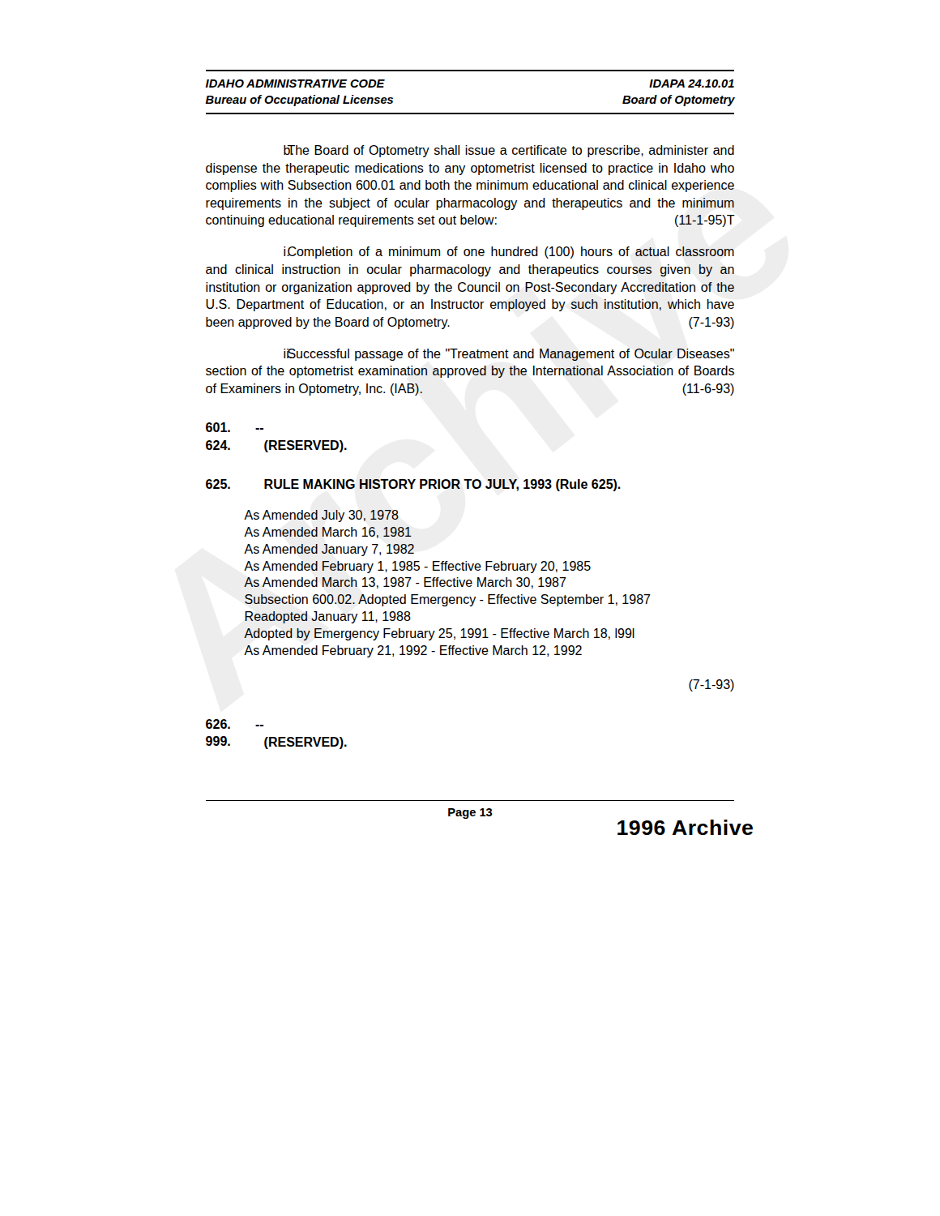Archive
| IDAHO ADMINISTRATIVE CODE | IDAPA 24.10.01 |
| Bureau of Occupational Licenses | Board of Optometry |
b. The Board of Optometry shall issue a certificate to prescribe, administer and dispense the therapeutic medications to any optometrist licensed to practice in Idaho who complies with Subsection 600.01 and both the minimum educational and clinical experience requirements in the subject of ocular pharmacology and therapeutics and the minimum continuing educational requirements set out below:(11-1-95)T
i. Completion of a minimum of one hundred (100) hours of actual classroom and clinical instruction in ocular pharmacology and therapeutics courses given by an institution or organization approved by the Council on Post-Secondary Accreditation of the U.S. Department of Education, or an Instructor employed by such institution, which have been approved by the Board of Optometry.(7-1-93)
ii. Successful passage of the "Treatment and Management of Ocular Diseases" section of the optometrist examination approved by the International Association of Boards of Examiners in Optometry, Inc. (IAB).(11-6-93)
601. -- 624.(RESERVED).
625. RULE MAKING HISTORY PRIOR TO JULY, 1993 (Rule 625).
As Amended July 30, 1978
As Amended March 16, 1981
As Amended January 7, 1982
As Amended February 1, 1985 - Effective February 20, 1985
As Amended March 13, 1987 - Effective March 30, 1987
Subsection 600.02. Adopted Emergency - Effective September 1, 1987
Readopted January 11, 1988
Adopted by Emergency February 25, 1991 - Effective March 18, l99l
As Amended February 21, 1992 - Effective March 12, 1992
(7-1-93)
626. -- 999.(RESERVED).
Page 13
1996 Archive